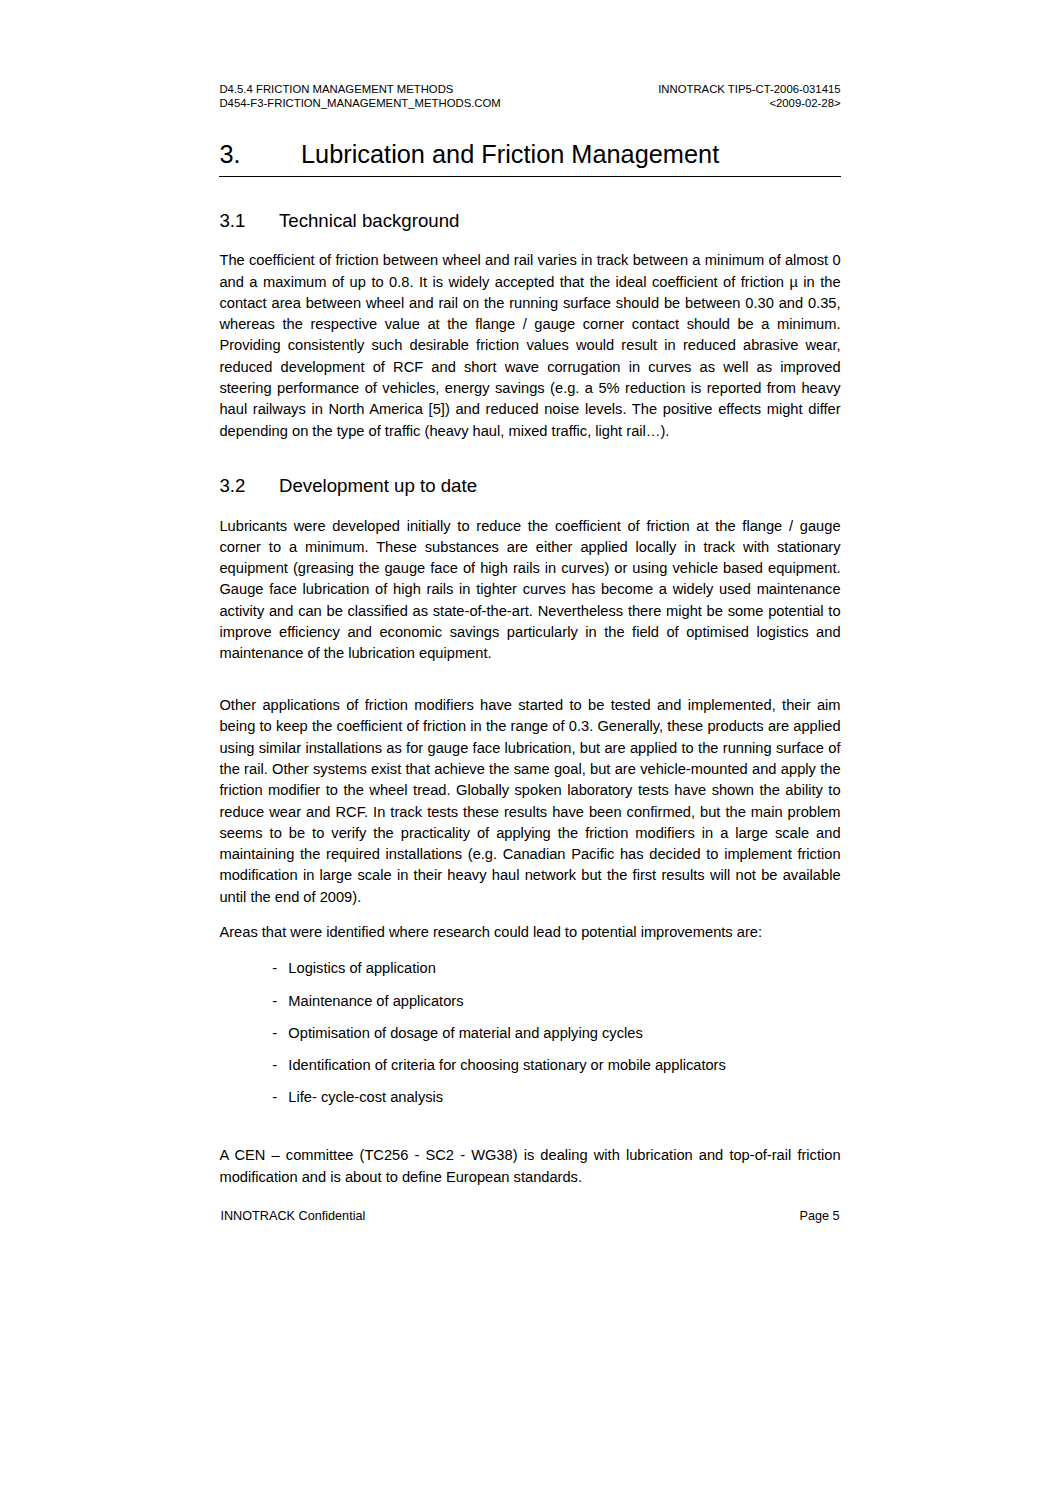| D4.5.4 FRICTION MANAGEMENT METHODS | INNOTRACK TIP5-CT-2006-031415 |
| D454-F3-FRICTION_MANAGEMENT_METHODS.COM | <2009-02-28> |
3. Lubrication and Friction Management
3.1 Technical background
The coefficient of friction between wheel and rail varies in track between a minimum of almost 0 and a maximum of up to 0.8. It is widely accepted that the ideal coefficient of friction µ in the contact area between wheel and rail on the running surface should be between 0.30 and 0.35, whereas the respective value at the flange / gauge corner contact should be a minimum. Providing consistently such desirable friction values would result in reduced abrasive wear, reduced development of RCF and short wave corrugation in curves as well as improved steering performance of vehicles, energy savings (e.g. a 5% reduction is reported from heavy haul railways in North America [5]) and reduced noise levels. The positive effects might differ depending on the type of traffic (heavy haul, mixed traffic, light rail…).
3.2 Development up to date
Lubricants were developed initially to reduce the coefficient of friction at the flange / gauge corner to a minimum. These substances are either applied locally in track with stationary equipment (greasing the gauge face of high rails in curves) or using vehicle based equipment. Gauge face lubrication of high rails in tighter curves has become a widely used maintenance activity and can be classified as state-of-the-art. Nevertheless there might be some potential to improve efficiency and economic savings particularly in the field of optimised logistics and maintenance of the lubrication equipment.
Other applications of friction modifiers have started to be tested and implemented, their aim being to keep the coefficient of friction in the range of 0.3. Generally, these products are applied using similar installations as for gauge face lubrication, but are applied to the running surface of the rail. Other systems exist that achieve the same goal, but are vehicle-mounted and apply the friction modifier to the wheel tread. Globally spoken laboratory tests have shown the ability to reduce wear and RCF. In track tests these results have been confirmed, but the main problem seems to be to verify the practicality of applying the friction modifiers in a large scale and maintaining the required installations (e.g. Canadian Pacific has decided to implement friction modification in large scale in their heavy haul network but the first results will not be available until the end of 2009).
Areas that were identified where research could lead to potential improvements are:
Logistics of application
Maintenance of applicators
Optimisation of dosage of material and applying cycles
Identification of criteria for choosing stationary or mobile applicators
Life- cycle-cost analysis
A CEN – committee (TC256 - SC2 - WG38) is dealing with lubrication and top-of-rail friction modification and is about to define European standards.
| INNOTRACK Confidential | Page 5 |